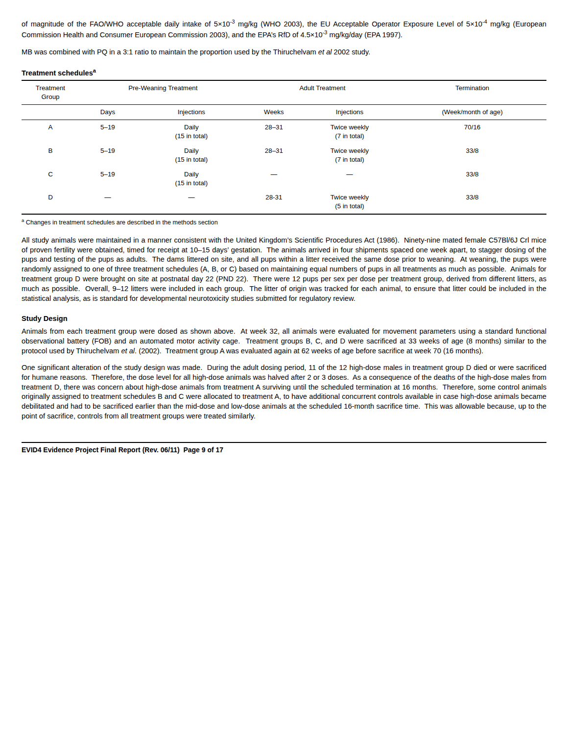of magnitude of the FAO/WHO acceptable daily intake of 5×10-3 mg/kg (WHO 2003), the EU Acceptable Operator Exposure Level of 5×10-4 mg/kg (European Commission Health and Consumer European Commission 2003), and the EPA’s RfD of 4.5×10-3 mg/kg/day (EPA 1997).
MB was combined with PQ in a 3:1 ratio to maintain the proportion used by the Thiruchelvam et al 2002 study.
Treatment schedulesa
| Treatment Group | Pre-Weaning Treatment | Adult Treatment | Termination |
| --- | --- | --- | --- |
| | Days | Injections | Weeks | Injections | (Week/month of age) |
| A | 5–19 | Daily (15 in total) | 28–31 | Twice weekly (7 in total) | 70/16 |
| B | 5–19 | Daily (15 in total) | 28–31 | Twice weekly (7 in total) | 33/8 |
| C | 5–19 | Daily (15 in total) | — | — | 33/8 |
| D | — | — | 28-31 | Twice weekly (5 in total) | 33/8 |
a Changes in treatment schedules are described in the methods section
All study animals were maintained in a manner consistent with the United Kingdom’s Scientific Procedures Act (1986). Ninety-nine mated female C57Bl/6J Crl mice of proven fertility were obtained, timed for receipt at 10–15 days’ gestation. The animals arrived in four shipments spaced one week apart, to stagger dosing of the pups and testing of the pups as adults. The dams littered on site, and all pups within a litter received the same dose prior to weaning. At weaning, the pups were randomly assigned to one of three treatment schedules (A, B, or C) based on maintaining equal numbers of pups in all treatments as much as possible. Animals for treatment group D were brought on site at postnatal day 22 (PND 22). There were 12 pups per sex per dose per treatment group, derived from different litters, as much as possible. Overall, 9–12 litters were included in each group. The litter of origin was tracked for each animal, to ensure that litter could be included in the statistical analysis, as is standard for developmental neurotoxicity studies submitted for regulatory review.
Study Design
Animals from each treatment group were dosed as shown above. At week 32, all animals were evaluated for movement parameters using a standard functional observational battery (FOB) and an automated motor activity cage. Treatment groups B, C, and D were sacrificed at 33 weeks of age (8 months) similar to the protocol used by Thiruchelvam et al. (2002). Treatment group A was evaluated again at 62 weeks of age before sacrifice at week 70 (16 months).
One significant alteration of the study design was made. During the adult dosing period, 11 of the 12 high-dose males in treatment group D died or were sacrificed for humane reasons. Therefore, the dose level for all high-dose animals was halved after 2 or 3 doses. As a consequence of the deaths of the high-dose males from treatment D, there was concern about high-dose animals from treatment A surviving until the scheduled termination at 16 months. Therefore, some control animals originally assigned to treatment schedules B and C were allocated to treatment A, to have additional concurrent controls available in case high-dose animals became debilitated and had to be sacrificed earlier than the mid-dose and low-dose animals at the scheduled 16-month sacrifice time. This was allowable because, up to the point of sacrifice, controls from all treatment groups were treated similarly.
EVID4 Evidence Project Final Report (Rev. 06/11) Page 9 of 17